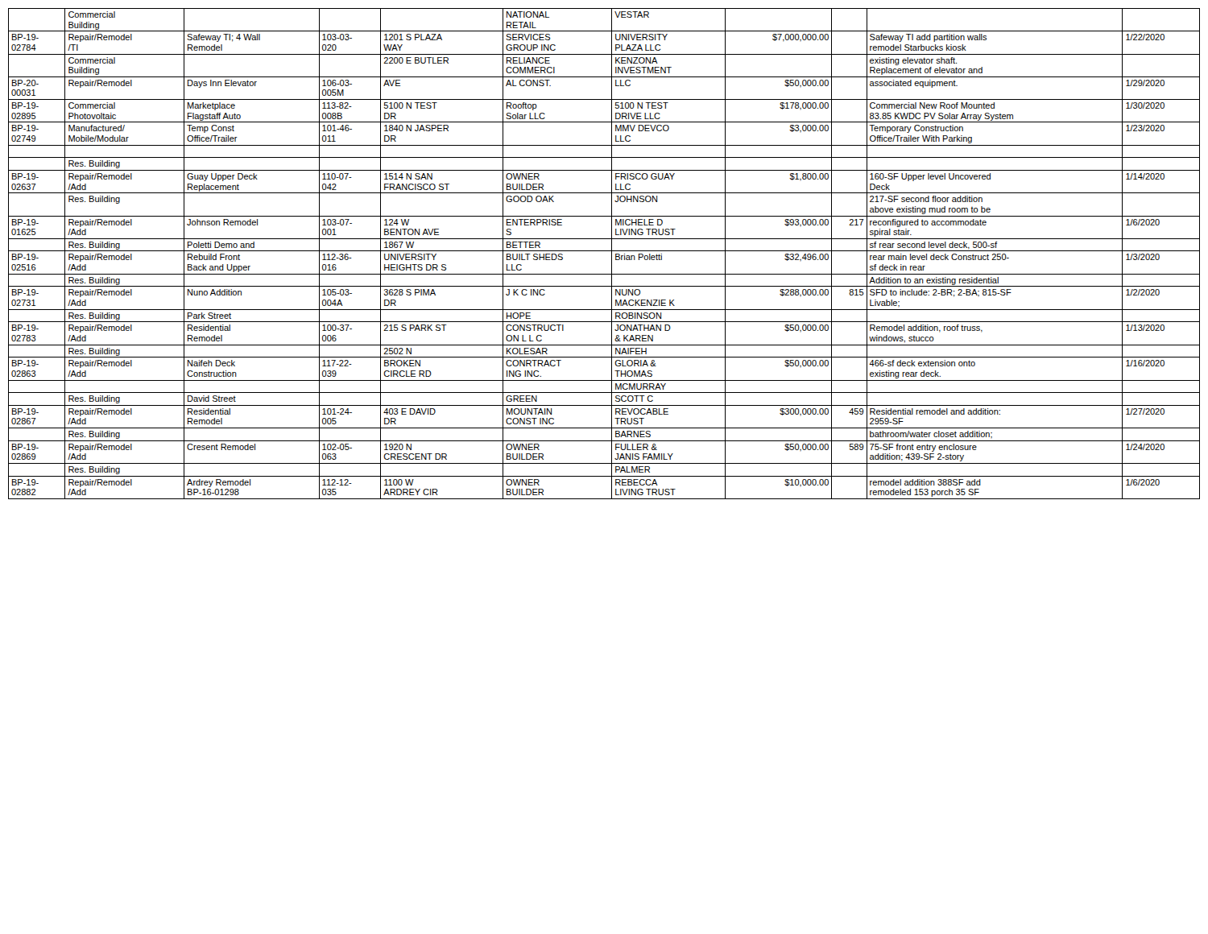| | Commercial Building | | | | NATIONAL RETAIL | VESTAR | | | | |
| BP-19- 02784 | Repair/Remodel /TI | Safeway TI; 4 Wall Remodel | 103-03- 020 | 1201 S PLAZA WAY | SERVICES GROUP INC | UNIVERSITY PLAZA LLC | $7,000,000.00 | | Safeway TI add partition walls remodel Starbucks kiosk | 1/22/2020 |
| | Commercial Building | | | 2200 E BUTLER | RELIANCE COMMERCI | KENZONA INVESTMENT | | | existing elevator shaft. Replacement of elevator and | |
| BP-20- 00031 | Repair/Remodel | Days Inn Elevator | 106-03- 005M | AVE | AL CONST. | LLC | $50,000.00 | | associated equipment. | 1/29/2020 |
| BP-19- 02895 | Commercial Photovoltaic | Marketplace Flagstaff Auto | 113-82- 008B | 5100 N TEST DR | Rooftop Solar LLC | 5100 N TEST DRIVE LLC | $178,000.00 | | Commercial New Roof Mounted 83.85 KWDC PV Solar Array System | 1/30/2020 |
| BP-19- 02749 | Manufactured/ Mobile/Modular | Temp Const Office/Trailer | 101-46- 011 | 1840 N JASPER DR | | MMV DEVCO LLC | $3,000.00 | | Temporary Construction Office/Trailer With Parking | 1/23/2020 |
| | Res. Building | | | | | | | | | |
| BP-19- 02637 | Repair/Remodel /Add | Guay Upper Deck Replacement | 110-07- 042 | 1514 N SAN FRANCISCO ST | OWNER BUILDER | FRISCO GUAY LLC | $1,800.00 | | 160-SF Upper level Uncovered Deck | 1/14/2020 |
| | Res. Building | | | | GOOD OAK | JOHNSON | | | 217-SF second floor addition above existing mud room to be | |
| BP-19- 01625 | Repair/Remodel /Add | Johnson Remodel | 103-07- 001 | 124 W BENTON AVE | ENTERPRISE S | MICHELE D LIVING TRUST | $93,000.00 | 217 | reconfigured to accommodate spiral stair. | 1/6/2020 |
| | Res. Building | Poletti Demo and | | 1867 W | BETTER | | | | sf rear second level deck, 500-sf | |
| BP-19- 02516 | Repair/Remodel /Add | Rebuild Front Back and Upper | 112-36- 016 | UNIVERSITY HEIGHTS DR S | BUILT SHEDS LLC | Brian Poletti | $32,496.00 | | rear main level deck Construct 250- sf deck in rear | 1/3/2020 |
| | Res. Building | | | | | | | | Addition to an existing residential | |
| BP-19- 02731 | Repair/Remodel /Add | Nuno Addition | 105-03- 004A | 3628 S PIMA DR | J K C INC | NUNO MACKENZIE K | $288,000.00 | 815 | SFD to include: 2-BR; 2-BA; 815-SF Livable; | 1/2/2020 |
| | Res. Building | Park Street | | | HOPE | ROBINSON | | | | |
| BP-19- 02783 | Repair/Remodel /Add | Residential Remodel | 100-37- 006 | 215 S PARK ST | CONSTRUCTI ON L L C | JONATHAN D & KAREN | $50,000.00 | | Remodel addition, roof truss, windows, stucco | 1/13/2020 |
| | Res. Building | | | 2502 N | KOLESAR | NAIFEH | | | | |
| BP-19- 02863 | Repair/Remodel /Add | Naifeh Deck Construction | 117-22- 039 | BROKEN CIRCLE RD | CONRTRACT ING INC. | GLORIA & THOMAS | $50,000.00 | | 466-sf deck extension onto existing rear deck. | 1/16/2020 |
| | | | | | | MCMURRAY | | | | |
| | Res. Building | David Street | | | GREEN | SCOTT C | | | | |
| BP-19- 02867 | Repair/Remodel /Add | Residential Remodel | 101-24- 005 | 403 E DAVID DR | MOUNTAIN CONST INC | REVOCABLE TRUST | $300,000.00 | 459 | Residential remodel and addition: 2959-SF | 1/27/2020 |
| | Res. Building | | | | | BARNES | | | bathroom/water closet addition; | |
| BP-19- 02869 | Repair/Remodel /Add | Cresent Remodel | 102-05- 063 | 1920 N CRESCENT DR | OWNER BUILDER | FULLER & JANIS FAMILY | $50,000.00 | 589 | 75-SF front entry enclosure addition; 439-SF 2-story | 1/24/2020 |
| | Res. Building | | | | | PALMER | | | | |
| BP-19- 02882 | Repair/Remodel /Add | Ardrey Remodel BP-16-01298 | 112-12- 035 | 1100 W ARDREY CIR | OWNER BUILDER | REBECCA LIVING TRUST | $10,000.00 | | remodel addition 388SF add remodeled 153 porch 35 SF | 1/6/2020 |